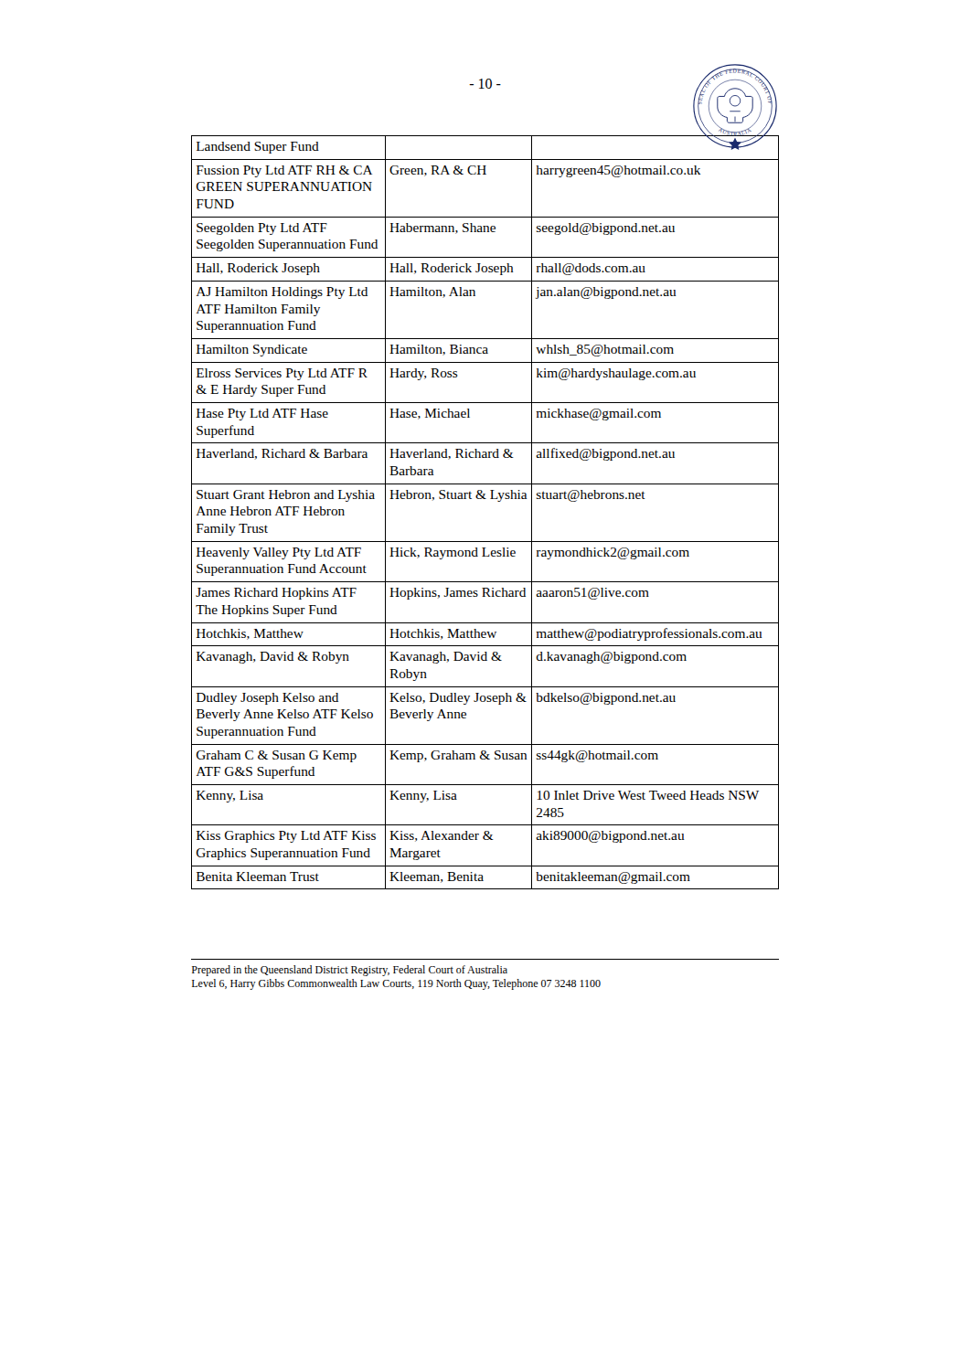- 10 -
SEAL OF THE FEDERAL COURT OF AUSTRALIA
| Landsend Super Fund | | |
| Fussion Pty Ltd ATF RH & CA GREEN SUPERANNUATION FUND | Green, RA & CH | harrygreen45@hotmail.co.uk |
| Seegolden Pty Ltd ATF Seegolden Superannuation Fund | Habermann, Shane | seegold@bigpond.net.au |
| Hall, Roderick Joseph | Hall, Roderick Joseph | rhall@dods.com.au |
| AJ Hamilton Holdings Pty Ltd ATF Hamilton Family Superannuation Fund | Hamilton, Alan | jan.alan@bigpond.net.au |
| Hamilton Syndicate | Hamilton, Bianca | whlsh_85@hotmail.com |
| Elross Services Pty Ltd ATF R & E Hardy Super Fund | Hardy, Ross | kim@hardyshaulage.com.au |
| Hase Pty Ltd ATF Hase Superfund | Hase, Michael | mickhase@gmail.com |
| Haverland, Richard & Barbara | Haverland, Richard & Barbara | allfixed@bigpond.net.au |
| Stuart Grant Hebron and Lyshia Anne Hebron ATF Hebron Family Trust | Hebron, Stuart & Lyshia | stuart@hebrons.net |
| Heavenly Valley Pty Ltd ATF Superannuation Fund Account | Hick, Raymond Leslie | raymondhick2@gmail.com |
| James Richard Hopkins ATF The Hopkins Super Fund | Hopkins, James Richard | aaaron51@live.com |
| Hotchkis, Matthew | Hotchkis, Matthew | matthew@podiatryprofessionals.com.au |
| Kavanagh, David & Robyn | Kavanagh, David & Robyn | d.kavanagh@bigpond.com |
| Dudley Joseph Kelso and Beverly Anne Kelso ATF Kelso Superannuation Fund | Kelso, Dudley Joseph & Beverly Anne | bdkelso@bigpond.net.au |
| Graham C & Susan G Kemp ATF G&S Superfund | Kemp, Graham & Susan | ss44gk@hotmail.com |
| Kenny, Lisa | Kenny, Lisa | 10 Inlet Drive West Tweed Heads NSW 2485 |
| Kiss Graphics Pty Ltd ATF Kiss Graphics Superannuation Fund | Kiss, Alexander & Margaret | aki89000@bigpond.net.au |
| Benita Kleeman Trust | Kleeman, Benita | benitakleeman@gmail.com |
Prepared in the Queensland District Registry, Federal Court of Australia
Level 6, Harry Gibbs Commonwealth Law Courts, 119 North Quay, Telephone 07 3248 1100